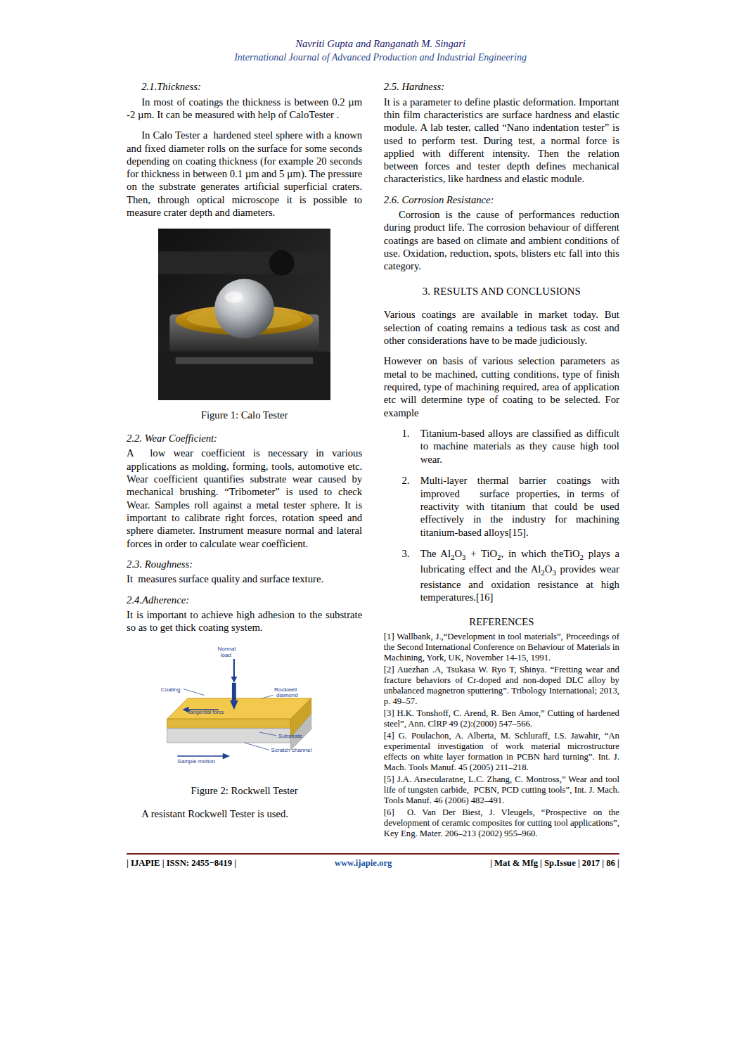Navriti Gupta and Ranganath M. Singari
International Journal of Advanced Production and Industrial Engineering
2.1.Thickness:
In most of coatings the thickness is between 0.2 µm -2 µm. It can be measured with help of CaloTester .
In Calo Tester a hardened steel sphere with a known and fixed diameter rolls on the surface for some seconds depending on coating thickness (for example 20 seconds for thickness in between 0.1 µm and 5 µm). The pressure on the substrate generates artificial superficial craters. Then, through optical microscope it is possible to measure crater depth and diameters.
Figure 1: Calo Tester
2.2. Wear Coefficient:
A low wear coefficient is necessary in various applications as molding, forming, tools, automotive etc. Wear coefficient quantifies substrate wear caused by mechanical brushing. “Tribometer” is used to check Wear. Samples roll against a metal tester sphere. It is important to calibrate right forces, rotation speed and sphere diameter. Instrument measure normal and lateral forces in order to calculate wear coefficient.
2.3. Roughness:
It measures surface quality and surface texture.
2.4.Adherence:
It is important to achieve high adhesion to the substrate so as to get thick coating system.
Figure 2: Rockwell Tester
A resistant Rockwell Tester is used.
2.5. Hardness:
It is a parameter to define plastic deformation. Important thin film characteristics are surface hardness and elastic module. A lab tester, called “Nano indentation tester” is used to perform test. During test, a normal force is applied with different intensity. Then the relation between forces and tester depth defines mechanical characteristics, like hardness and elastic module.
2.6. Corrosion Resistance:
Corrosion is the cause of performances reduction during product life. The corrosion behaviour of different coatings are based on climate and ambient conditions of use. Oxidation, reduction, spots, blisters etc fall into this category.
3. RESULTS AND CONCLUSIONS
Various coatings are available in market today. But selection of coating remains a tedious task as cost and other considerations have to be made judiciously.
However on basis of various selection parameters as metal to be machined, cutting conditions, type of finish required, type of machining required, area of application etc will determine type of coating to be selected. For example
Titanium-based alloys are classified as difficult to machine materials as they cause high tool wear.
Multi-layer thermal barrier coatings with improved surface properties, in terms of reactivity with titanium that could be used effectively in the industry for machining titanium-based alloys[15].
The Al2 O3 + TiO2, in which theTiO2 plays a lubricating effect and the Al2 O3 provides wear resistance and oxidation resistance at high temperatures.[16]
REFERENCES
[1] Wallbank, J.,“Development in tool materials”, Proceedings of the Second International Conference on Behaviour of Materials in Machining, York, UK, November 14-15, 1991.
[2] Auezhan .A, Tsukasa W. Ryo T, Shinya. “Fretting wear and fracture behaviors of Cr-doped and non-doped DLC alloy by unbalanced magnetron sputtering”. Tribology International; 2013, p. 49–57.
[3] H.K. Tonshoff, C. Arend, R. Ben Amor,” Cutting of hardened steel”, Ann. ClRP 49 (2):(2000) 547–566.
[4] G. Poulachon, A. Alberta, M. Schluraff, I.S. Jawahir, “An experimental investigation of work material microstructure effects on white layer formation in PCBN hard turning”. Int. J. Mach. Tools Manuf. 45 (2005) 211–218.
[5] J.A. Arsecularatne, L.C. Zhang, C. Montross,” Wear and tool life of tungsten carbide, PCBN, PCD cutting tools”, Int. J. Mach. Tools Manuf. 46 (2006) 482–491.
[6] O. Van Der Biest, J. Vleugels, “Prospective on the development of ceramic composites for cutting tool applications”, Key Eng. Mater. 206–213 (2002) 955–960.
| IJAPIE | ISSN: 2455−8419 |
www.ijapie.org
| Mat & Mfg | Sp.Issue | 2017 | 86 |